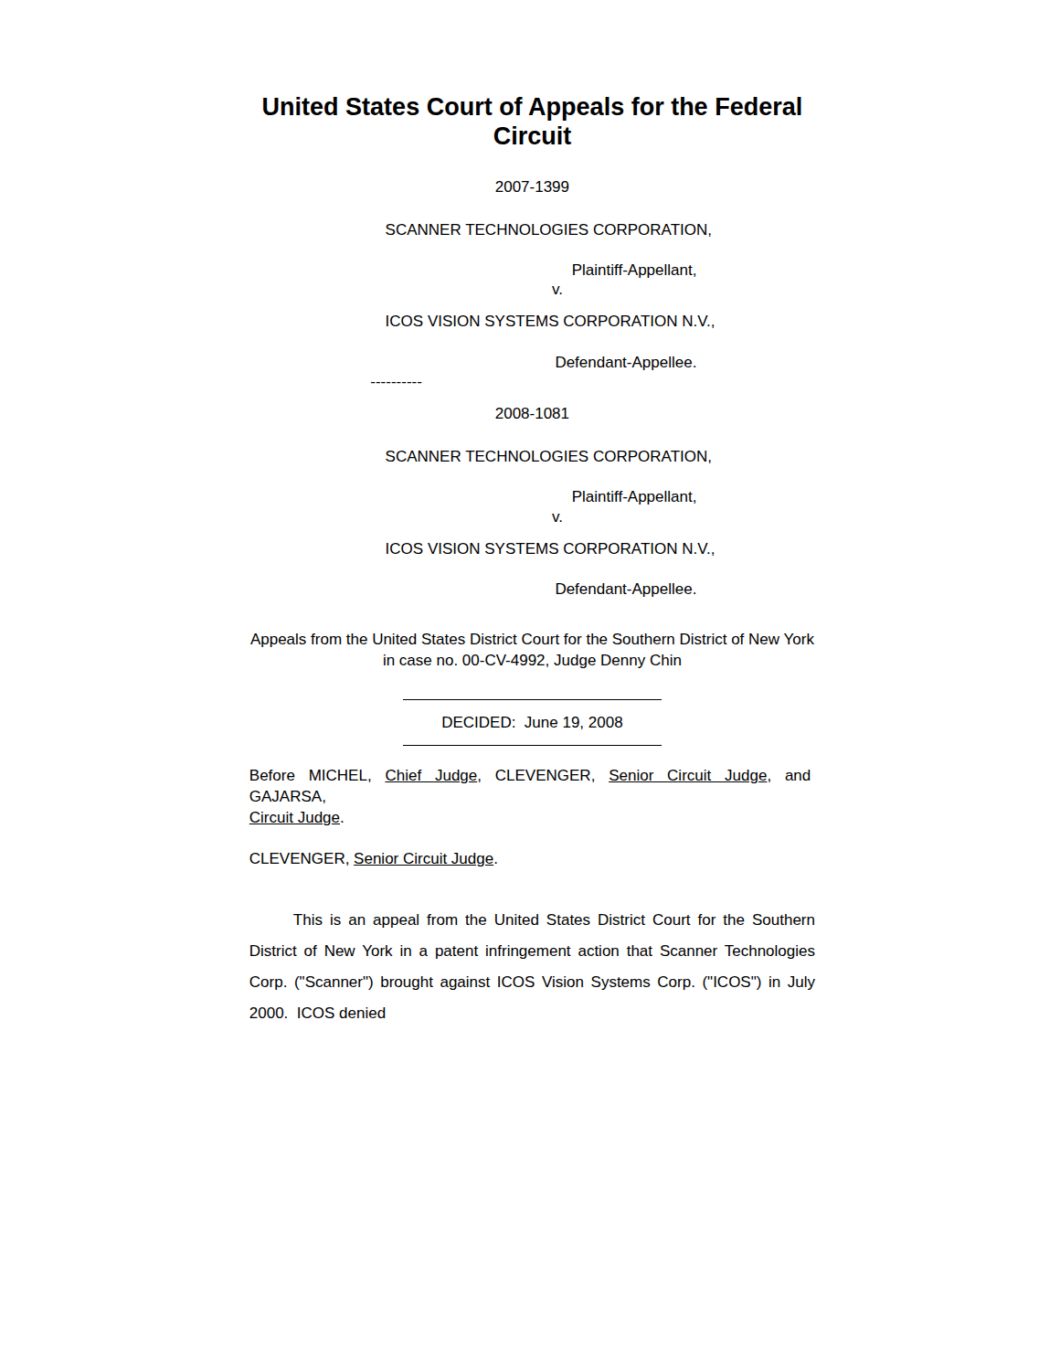United States Court of Appeals for the Federal Circuit
2007-1399
SCANNER TECHNOLOGIES CORPORATION,
Plaintiff-Appellant,
v.
ICOS VISION SYSTEMS CORPORATION N.V.,
Defendant-Appellee.
----------
2008-1081
SCANNER TECHNOLOGIES CORPORATION,
Plaintiff-Appellant,
v.
ICOS VISION SYSTEMS CORPORATION N.V.,
Defendant-Appellee.
Appeals from the United States District Court for the Southern District of New York
in case no. 00-CV-4992, Judge Denny Chin
DECIDED: June 19, 2008
Before MICHEL, Chief Judge, CLEVENGER, Senior Circuit Judge, and GAJARSA,
Circuit Judge.
CLEVENGER, Senior Circuit Judge.
This is an appeal from the United States District Court for the Southern District of New York in a patent infringement action that Scanner Technologies Corp. ("Scanner") brought against ICOS Vision Systems Corp. ("ICOS") in July 2000. ICOS denied